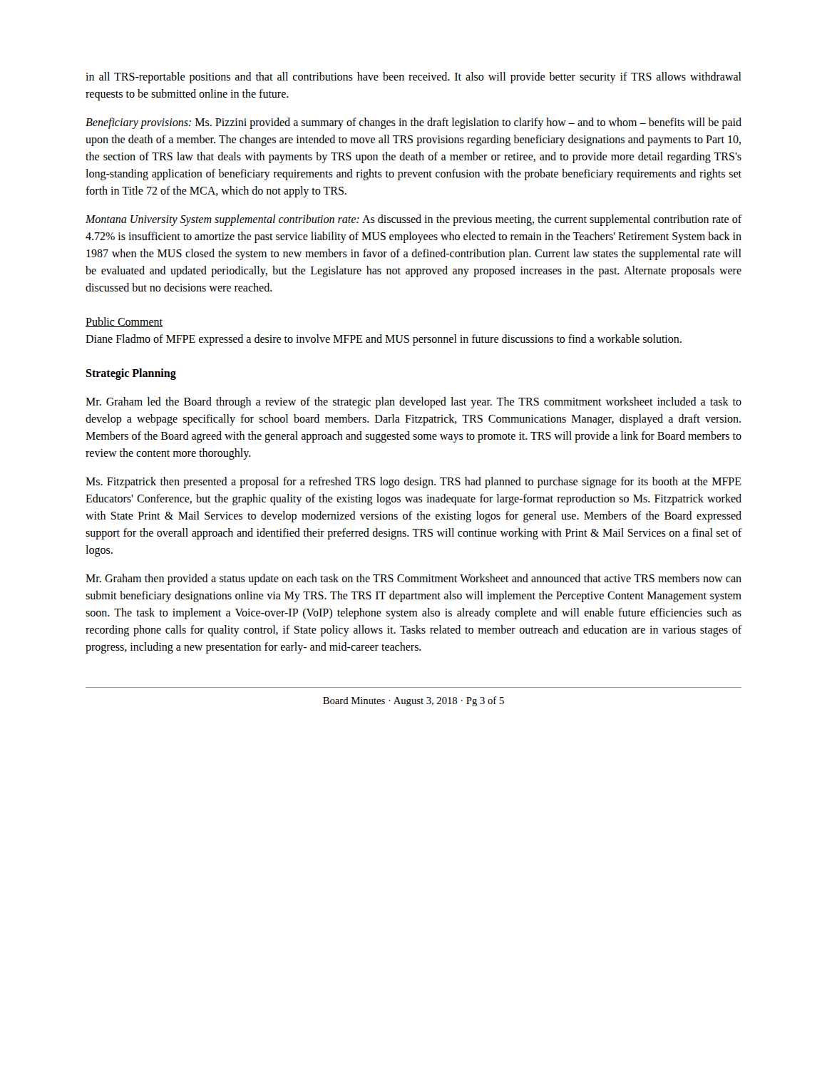in all TRS-reportable positions and that all contributions have been received. It also will provide better security if TRS allows withdrawal requests to be submitted online in the future.
Beneficiary provisions: Ms. Pizzini provided a summary of changes in the draft legislation to clarify how – and to whom – benefits will be paid upon the death of a member. The changes are intended to move all TRS provisions regarding beneficiary designations and payments to Part 10, the section of TRS law that deals with payments by TRS upon the death of a member or retiree, and to provide more detail regarding TRS's long-standing application of beneficiary requirements and rights to prevent confusion with the probate beneficiary requirements and rights set forth in Title 72 of the MCA, which do not apply to TRS.
Montana University System supplemental contribution rate: As discussed in the previous meeting, the current supplemental contribution rate of 4.72% is insufficient to amortize the past service liability of MUS employees who elected to remain in the Teachers' Retirement System back in 1987 when the MUS closed the system to new members in favor of a defined-contribution plan. Current law states the supplemental rate will be evaluated and updated periodically, but the Legislature has not approved any proposed increases in the past. Alternate proposals were discussed but no decisions were reached.
Public Comment
Diane Fladmo of MFPE expressed a desire to involve MFPE and MUS personnel in future discussions to find a workable solution.
Strategic Planning
Mr. Graham led the Board through a review of the strategic plan developed last year. The TRS commitment worksheet included a task to develop a webpage specifically for school board members. Darla Fitzpatrick, TRS Communications Manager, displayed a draft version. Members of the Board agreed with the general approach and suggested some ways to promote it. TRS will provide a link for Board members to review the content more thoroughly.
Ms. Fitzpatrick then presented a proposal for a refreshed TRS logo design. TRS had planned to purchase signage for its booth at the MFPE Educators' Conference, but the graphic quality of the existing logos was inadequate for large-format reproduction so Ms. Fitzpatrick worked with State Print & Mail Services to develop modernized versions of the existing logos for general use. Members of the Board expressed support for the overall approach and identified their preferred designs. TRS will continue working with Print & Mail Services on a final set of logos.
Mr. Graham then provided a status update on each task on the TRS Commitment Worksheet and announced that active TRS members now can submit beneficiary designations online via My TRS. The TRS IT department also will implement the Perceptive Content Management system soon. The task to implement a Voice-over-IP (VoIP) telephone system also is already complete and will enable future efficiencies such as recording phone calls for quality control, if State policy allows it. Tasks related to member outreach and education are in various stages of progress, including a new presentation for early- and mid-career teachers.
Board Minutes · August 3, 2018 · Pg 3 of 5